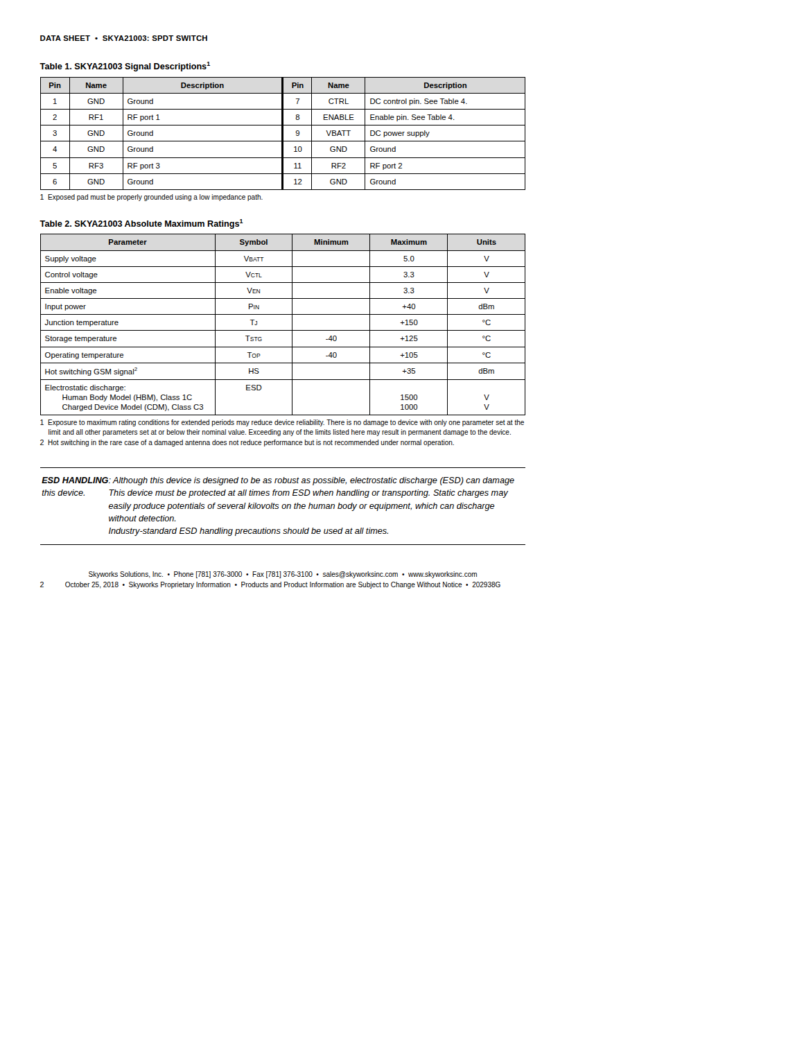DATA SHEET • SKYA21003: SPDT SWITCH
Table 1. SKYA21003 Signal Descriptions1
| Pin | Name | Description | Pin | Name | Description |
| --- | --- | --- | --- | --- | --- |
| 1 | GND | Ground | 7 | CTRL | DC control pin. See Table 4. |
| 2 | RF1 | RF port 1 | 8 | ENABLE | Enable pin. See Table 4. |
| 3 | GND | Ground | 9 | VBATT | DC power supply |
| 4 | GND | Ground | 10 | GND | Ground |
| 5 | RF3 | RF port 3 | 11 | RF2 | RF port 2 |
| 6 | GND | Ground | 12 | GND | Ground |
1 Exposed pad must be properly grounded using a low impedance path.
Table 2. SKYA21003 Absolute Maximum Ratings1
| Parameter | Symbol | Minimum | Maximum | Units |
| --- | --- | --- | --- | --- |
| Supply voltage | V BATT | | 5.0 | V |
| Control voltage | V CTL | | 3.3 | V |
| Enable voltage | V EN | | 3.3 | V |
| Input power | P IN | | +40 | dBm |
| Junction temperature | T J | | +150 | °C |
| Storage temperature | T STG | -40 | +125 | °C |
| Operating temperature | T OP | -40 | +105 | °C |
| Hot switching GSM signal 2 | HS | | +35 | dBm |
| Electrostatic discharge: Human Body Model (HBM), Class 1C Charged Device Model (CDM), Class C3 | ESD | | 1500 1000 | V V |
1 Exposure to maximum rating conditions for extended periods may reduce device reliability. There is no damage to device with only one parameter set at the limit and all other parameters set at or below their nominal value. Exceeding any of the limits listed here may result in permanent damage to the device.
2 Hot switching in the rare case of a damaged antenna does not reduce performance but is not recommended under normal operation.
ESD HANDLING: Although this device is designed to be as robust as possible, electrostatic discharge (ESD) can damage this device. This device must be protected at all times from ESD when handling or transporting. Static charges may easily produce potentials of several kilovolts on the human body or equipment, which can discharge without detection.
Industry-standard ESD handling precautions should be used at all times.
2
Skyworks Solutions, Inc. • Phone [781] 376-3000 • Fax [781] 376-3100 • sales@skyworksinc.com • www.skyworksinc.com
October 25, 2018 • Skyworks Proprietary Information • Products and Product Information are Subject to Change Without Notice • 202938G